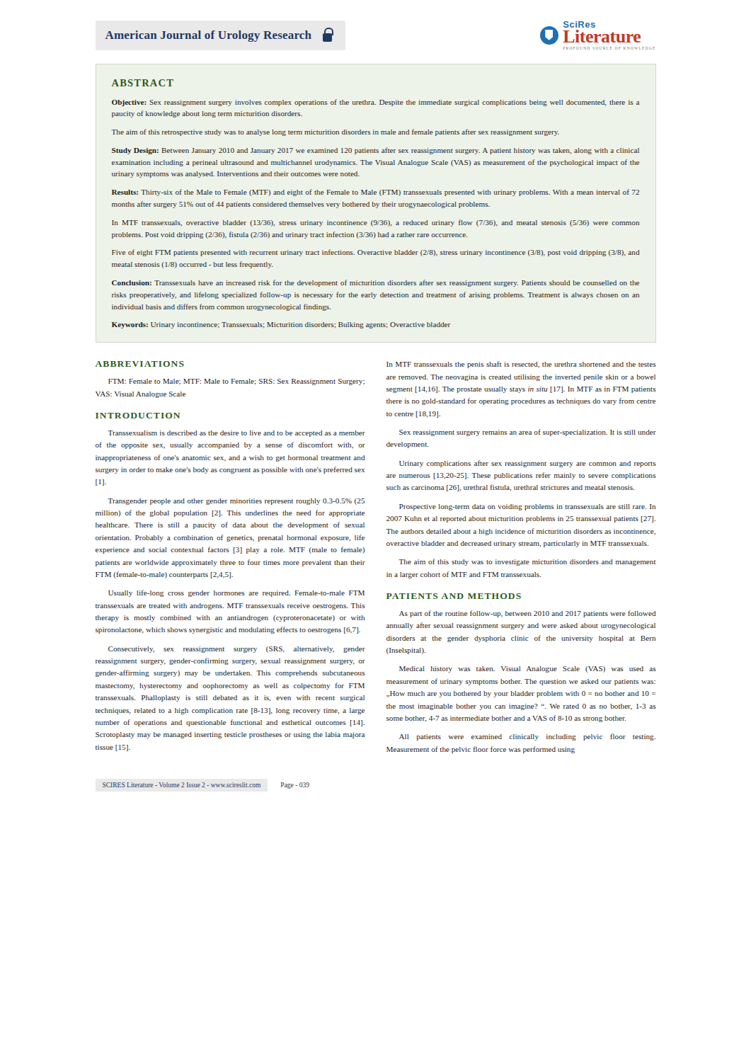American Journal of Urology Research
SciRes
Literature
Profound source of knowledge
ABSTRACT
Objective: Sex reassignment surgery involves complex operations of the urethra. Despite the immediate surgical complications being well documented, there is a paucity of knowledge about long term micturition disorders.
The aim of this retrospective study was to analyse long term micturition disorders in male and female patients after sex reassignment surgery.
Study Design: Between January 2010 and January 2017 we examined 120 patients after sex reassignment surgery. A patient history was taken, along with a clinical examination including a perineal ultrasound and multichannel urodynamics. The Visual Analogue Scale (VAS) as measurement of the psychological impact of the urinary symptoms was analysed. Interventions and their outcomes were noted.
Results: Thirty-six of the Male to Female (MTF) and eight of the Female to Male (FTM) transsexuals presented with urinary problems. With a mean interval of 72 months after surgery 51% out of 44 patients considered themselves very bothered by their urogynaecological problems.
In MTF transsexuals, overactive bladder (13/36), stress urinary incontinence (9/36), a reduced urinary flow (7/36), and meatal stenosis (5/36) were common problems. Post void dripping (2/36), fistula (2/36) and urinary tract infection (3/36) had a rather rare occurrence.
Five of eight FTM patients presented with recurrent urinary tract infections. Overactive bladder (2/8), stress urinary incontinence (3/8), post void dripping (3/8), and meatal stenosis (1/8) occurred - but less frequently.
Conclusion: Transsexuals have an increased risk for the development of micturition disorders after sex reassignment surgery. Patients should be counselled on the risks preoperatively, and lifelong specialized follow-up is necessary for the early detection and treatment of arising problems. Treatment is always chosen on an individual basis and differs from common urogynecological findings.
Keywords: Urinary incontinence; Transsexuals; Micturition disorders; Bulking agents; Overactive bladder
ABBREVIATIONS
FTM: Female to Male; MTF: Male to Female; SRS: Sex Reassignment Surgery; VAS: Visual Analogue Scale
INTRODUCTION
Transsexualism is described as the desire to live and to be accepted as a member of the opposite sex, usually accompanied by a sense of discomfort with, or inappropriateness of one's anatomic sex, and a wish to get hormonal treatment and surgery in order to make one's body as congruent as possible with one's preferred sex [1].
Transgender people and other gender minorities represent roughly 0.3-0.5% (25 million) of the global population [2]. This underlines the need for appropriate healthcare. There is still a paucity of data about the development of sexual orientation. Probably a combination of genetics, prenatal hormonal exposure, life experience and social contextual factors [3] play a role. MTF (male to female) patients are worldwide approximately three to four times more prevalent than their FTM (female-to-male) counterparts [2,4,5].
Usually life-long cross gender hormones are required. Female-to-male FTM transsexuals are treated with androgens. MTF transsexuals receive oestrogens. This therapy is mostly combined with an antiandrogen (cyproteronacetate) or with spironolactone, which shows synergistic and modulating effects to oestrogens [6,7].
Consecutively, sex reassignment surgery (SRS, alternatively, gender reassignment surgery, gender-confirming surgery, sexual reassignment surgery, or gender-affirming surgery) may be undertaken. This comprehends subcutaneous mastectomy, hysterectomy and oophorectomy as well as colpectomy for FTM transsexuals. Phalloplasty is still debated as it is, even with recent surgical techniques, related to a high complication rate [8-13], long recovery time, a large number of operations and questionable functional and esthetical outcomes [14]. Scrotoplasty may be managed inserting testicle prostheses or using the labia majora tissue [15].
In MTF transsexuals the penis shaft is resected, the urethra shortened and the testes are removed. The neovagina is created utilising the inverted penile skin or a bowel segment [14,16]. The prostate usually stays in situ [17]. In MTF as in FTM patients there is no gold-standard for operating procedures as techniques do vary from centre to centre [18,19].
Sex reassignment surgery remains an area of super-specialization. It is still under development.
Urinary complications after sex reassignment surgery are common and reports are numerous [13,20-25]. These publications refer mainly to severe complications such as carcinoma [26], urethral fistula, urethral strictures and meatal stenosis.
Prospective long-term data on voiding problems in transsexuals are still rare. In 2007 Kuhn et al reported about micturition problems in 25 transsexual patients [27]. The authors detailed about a high incidence of micturition disorders as incontinence, overactive bladder and decreased urinary stream, particularly in MTF transsexuals.
The aim of this study was to investigate micturition disorders and management in a larger cohort of MTF and FTM transsexuals.
PATIENTS AND METHODS
As part of the routine follow-up, between 2010 and 2017 patients were followed annually after sexual reassignment surgery and were asked about urogynecological disorders at the gender dysphoria clinic of the university hospital at Bern (Inselspital).
Medical history was taken. Visual Analogue Scale (VAS) was used as measurement of urinary symptoms bother. The question we asked our patients was: „How much are you bothered by your bladder problem with 0 = no bother and 10 = the most imaginable bother you can imagine? “. We rated 0 as no bother, 1-3 as some bother, 4-7 as intermediate bother and a VAS of 8-10 as strong bother.
All patients were examined clinically including pelvic floor testing. Measurement of the pelvic floor force was performed using
SCIRES Literature - Volume 2 Issue 2 - www.scireslit.com
Page - 039